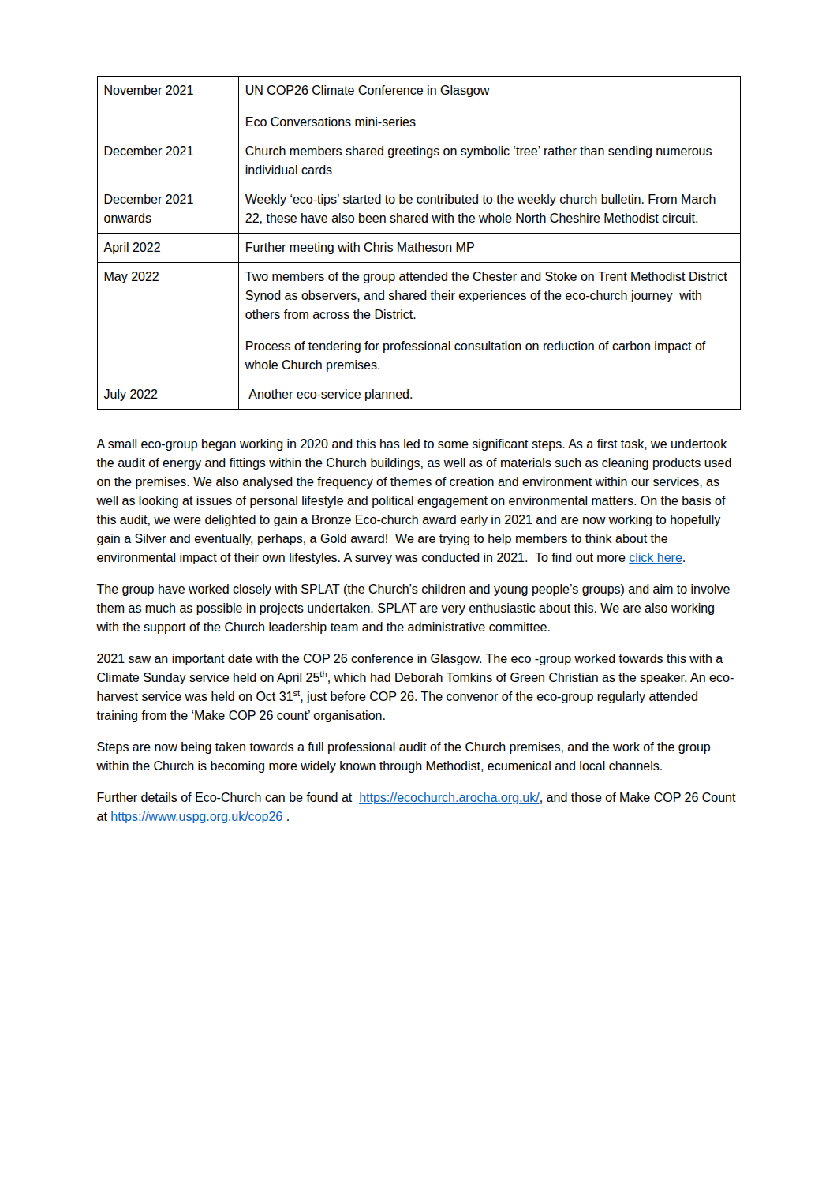| November 2021 | UN COP26 Climate Conference in Glasgow Eco Conversations mini-series |
| December 2021 | Church members shared greetings on symbolic ‘tree’ rather than sending numerous individual cards |
| December 2021 onwards | Weekly ‘eco-tips’ started to be contributed to the weekly church bulletin. From March 22, these have also been shared with the whole North Cheshire Methodist circuit. |
| April 2022 | Further meeting with Chris Matheson MP |
| May 2022 | Two members of the group attended the Chester and Stoke on Trent Methodist District Synod as observers, and shared their experiences of the eco-church journey with others from across the District. Process of tendering for professional consultation on reduction of carbon impact of whole Church premises. |
| July 2022 | Another eco-service planned. |
A small eco-group began working in 2020 and this has led to some significant steps. As a first task, we undertook the audit of energy and fittings within the Church buildings, as well as of materials such as cleaning products used on the premises. We also analysed the frequency of themes of creation and environment within our services, as well as looking at issues of personal lifestyle and political engagement on environmental matters. On the basis of this audit, we were delighted to gain a Bronze Eco-church award early in 2021 and are now working to hopefully gain a Silver and eventually, perhaps, a Gold award! We are trying to help members to think about the environmental impact of their own lifestyles. A survey was conducted in 2021. To find out more click here.
The group have worked closely with SPLAT (the Church’s children and young people’s groups) and aim to involve them as much as possible in projects undertaken. SPLAT are very enthusiastic about this. We are also working with the support of the Church leadership team and the administrative committee.
2021 saw an important date with the COP 26 conference in Glasgow. The eco -group worked towards this with a Climate Sunday service held on April 25th, which had Deborah Tomkins of Green Christian as the speaker. An eco-harvest service was held on Oct 31st, just before COP 26. The convenor of the eco-group regularly attended training from the ‘Make COP 26 count’ organisation.
Steps are now being taken towards a full professional audit of the Church premises, and the work of the group within the Church is becoming more widely known through Methodist, ecumenical and local channels.
Further details of Eco-Church can be found at https://ecochurch.arocha.org.uk/, and those of Make COP 26 Count at https://www.uspg.org.uk/cop26 .